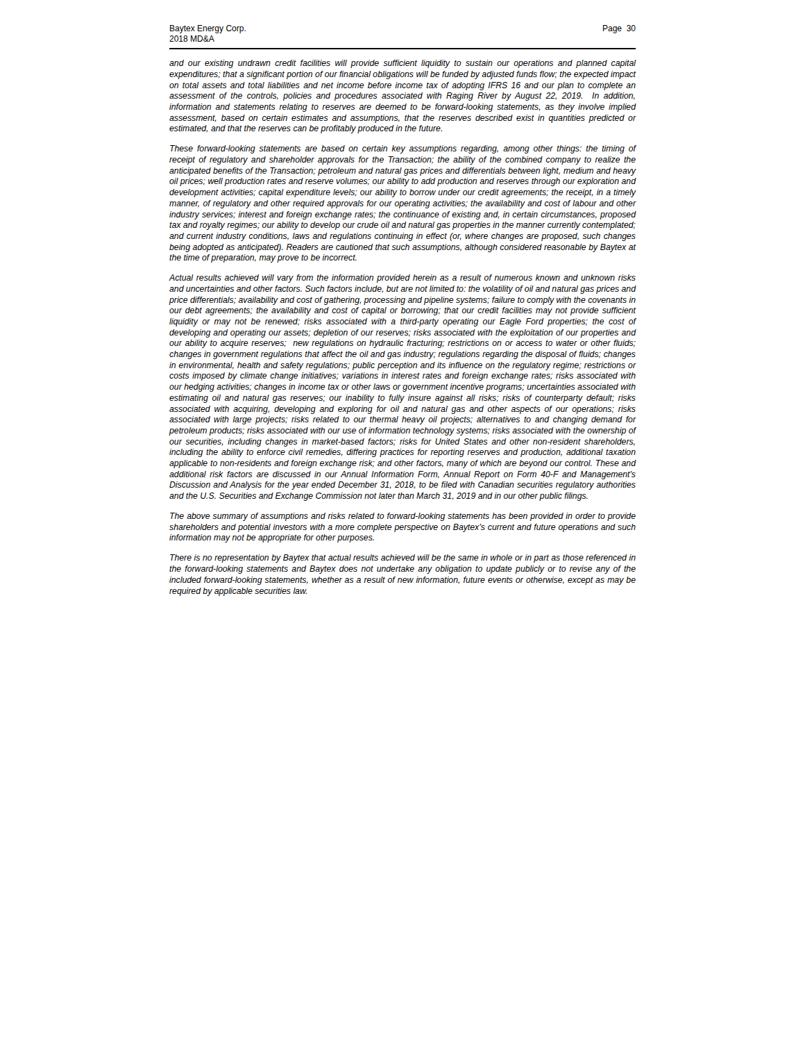Baytex Energy Corp.
2018 MD&A
Page 30
and our existing undrawn credit facilities will provide sufficient liquidity to sustain our operations and planned capital expenditures; that a significant portion of our financial obligations will be funded by adjusted funds flow; the expected impact on total assets and total liabilities and net income before income tax of adopting IFRS 16 and our plan to complete an assessment of the controls, policies and procedures associated with Raging River by August 22, 2019. In addition, information and statements relating to reserves are deemed to be forward-looking statements, as they involve implied assessment, based on certain estimates and assumptions, that the reserves described exist in quantities predicted or estimated, and that the reserves can be profitably produced in the future.
These forward-looking statements are based on certain key assumptions regarding, among other things: the timing of receipt of regulatory and shareholder approvals for the Transaction; the ability of the combined company to realize the anticipated benefits of the Transaction; petroleum and natural gas prices and differentials between light, medium and heavy oil prices; well production rates and reserve volumes; our ability to add production and reserves through our exploration and development activities; capital expenditure levels; our ability to borrow under our credit agreements; the receipt, in a timely manner, of regulatory and other required approvals for our operating activities; the availability and cost of labour and other industry services; interest and foreign exchange rates; the continuance of existing and, in certain circumstances, proposed tax and royalty regimes; our ability to develop our crude oil and natural gas properties in the manner currently contemplated; and current industry conditions, laws and regulations continuing in effect (or, where changes are proposed, such changes being adopted as anticipated). Readers are cautioned that such assumptions, although considered reasonable by Baytex at the time of preparation, may prove to be incorrect.
Actual results achieved will vary from the information provided herein as a result of numerous known and unknown risks and uncertainties and other factors. Such factors include, but are not limited to: the volatility of oil and natural gas prices and price differentials; availability and cost of gathering, processing and pipeline systems; failure to comply with the covenants in our debt agreements; the availability and cost of capital or borrowing; that our credit facilities may not provide sufficient liquidity or may not be renewed; risks associated with a third-party operating our Eagle Ford properties; the cost of developing and operating our assets; depletion of our reserves; risks associated with the exploitation of our properties and our ability to acquire reserves; new regulations on hydraulic fracturing; restrictions on or access to water or other fluids; changes in government regulations that affect the oil and gas industry; regulations regarding the disposal of fluids; changes in environmental, health and safety regulations; public perception and its influence on the regulatory regime; restrictions or costs imposed by climate change initiatives; variations in interest rates and foreign exchange rates; risks associated with our hedging activities; changes in income tax or other laws or government incentive programs; uncertainties associated with estimating oil and natural gas reserves; our inability to fully insure against all risks; risks of counterparty default; risks associated with acquiring, developing and exploring for oil and natural gas and other aspects of our operations; risks associated with large projects; risks related to our thermal heavy oil projects; alternatives to and changing demand for petroleum products; risks associated with our use of information technology systems; risks associated with the ownership of our securities, including changes in market-based factors; risks for United States and other non-resident shareholders, including the ability to enforce civil remedies, differing practices for reporting reserves and production, additional taxation applicable to non-residents and foreign exchange risk; and other factors, many of which are beyond our control. These and additional risk factors are discussed in our Annual Information Form, Annual Report on Form 40-F and Management's Discussion and Analysis for the year ended December 31, 2018, to be filed with Canadian securities regulatory authorities and the U.S. Securities and Exchange Commission not later than March 31, 2019 and in our other public filings.
The above summary of assumptions and risks related to forward-looking statements has been provided in order to provide shareholders and potential investors with a more complete perspective on Baytex’s current and future operations and such information may not be appropriate for other purposes.
There is no representation by Baytex that actual results achieved will be the same in whole or in part as those referenced in the forward-looking statements and Baytex does not undertake any obligation to update publicly or to revise any of the included forward-looking statements, whether as a result of new information, future events or otherwise, except as may be required by applicable securities law.